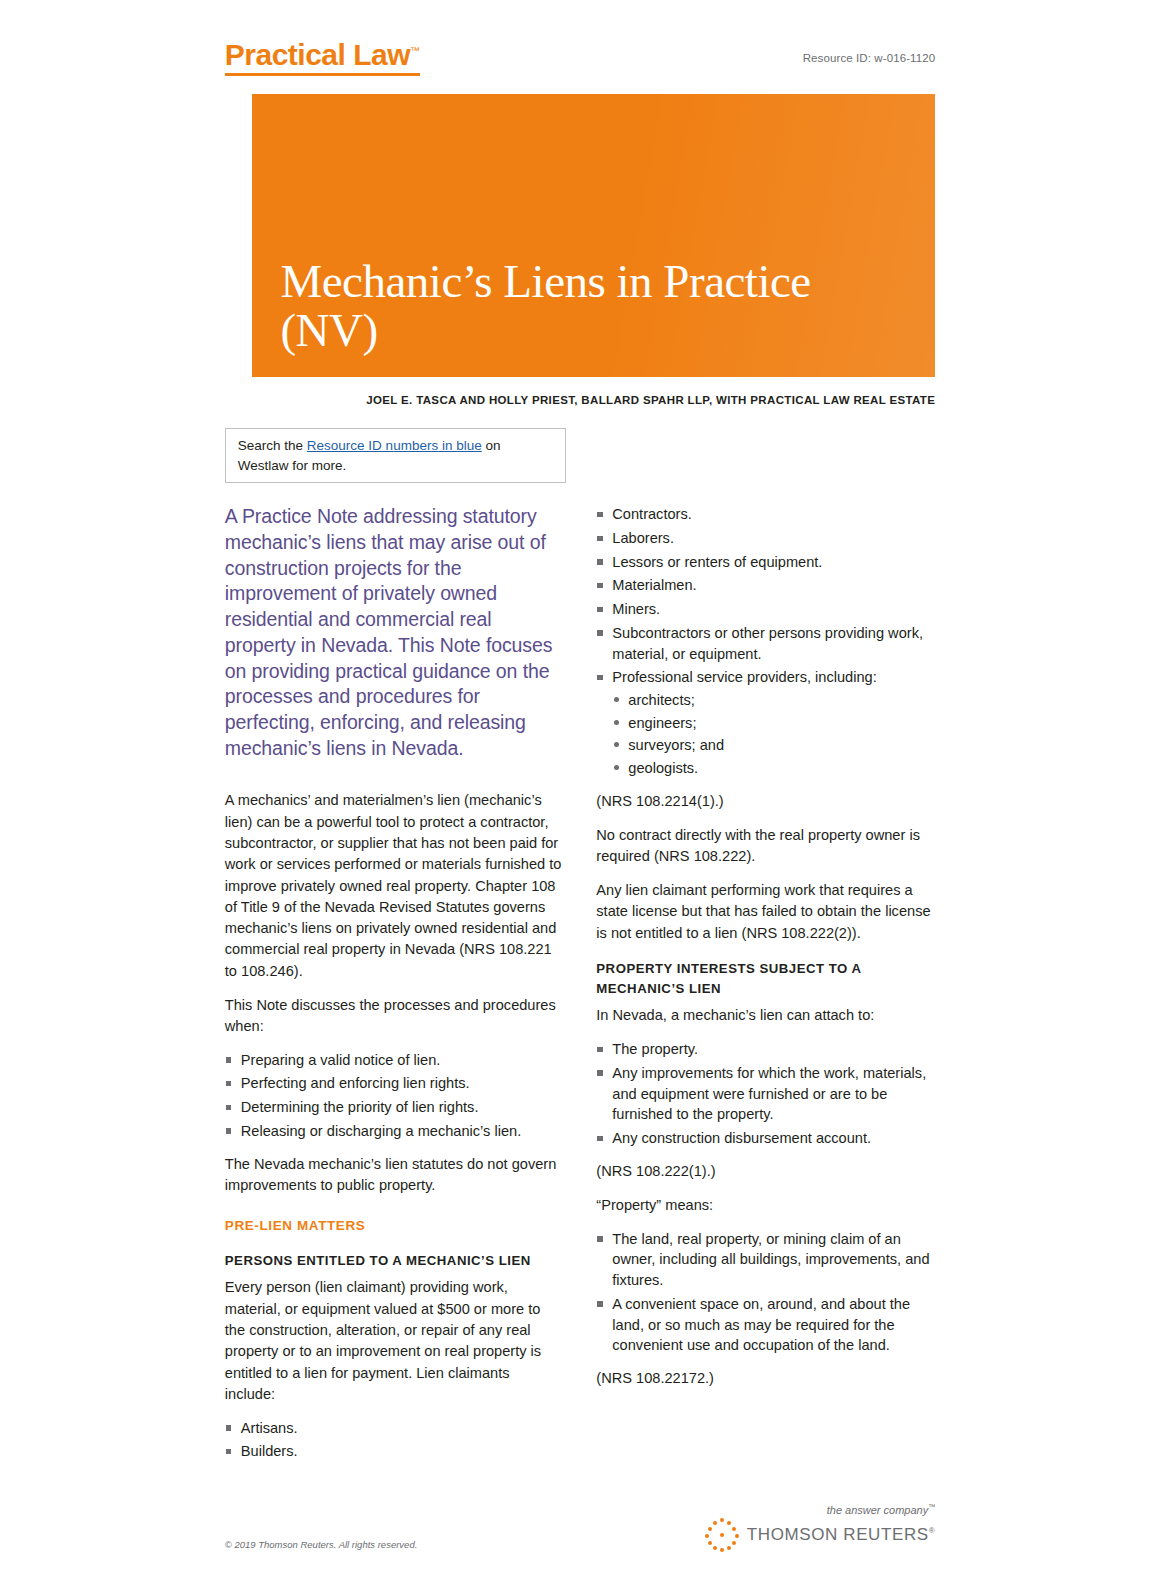Practical Law™
Resource ID: w-016-1120
Mechanic’s Liens in Practice (NV)
Joel E. Tasca and Holly Priest, Ballard Spahr LLP, with Practical Law Real Estate
Search the Resource ID numbers in blue on Westlaw for more.
A Practice Note addressing statutory mechanic’s liens that may arise out of construction projects for the improvement of privately owned residential and commercial real property in Nevada. This Note focuses on providing practical guidance on the processes and procedures for perfecting, enforcing, and releasing mechanic’s liens in Nevada.
A mechanics’ and materialmen’s lien (mechanic’s lien) can be a powerful tool to protect a contractor, subcontractor, or supplier that has not been paid for work or services performed or materials furnished to improve privately owned real property. Chapter 108 of Title 9 of the Nevada Revised Statutes governs mechanic’s liens on privately owned residential and commercial real property in Nevada (NRS 108.221 to 108.246).
This Note discusses the processes and procedures when:
Preparing a valid notice of lien.
Perfecting and enforcing lien rights.
Determining the priority of lien rights.
Releasing or discharging a mechanic’s lien.
The Nevada mechanic’s lien statutes do not govern improvements to public property.
Pre-Lien Matters
Persons Entitled to a Mechanic’s Lien
Every person (lien claimant) providing work, material, or equipment valued at $500 or more to the construction, alteration, or repair of any real property or to an improvement on real property is entitled to a lien for payment. Lien claimants include:
Artisans.
Builders.
Contractors.
Laborers.
Lessors or renters of equipment.
Materialmen.
Miners.
Subcontractors or other persons providing work, material, or equipment.
Professional service providers, including:
architects;
engineers;
surveyors; and
geologists.
(NRS 108.2214(1).)
No contract directly with the real property owner is required (NRS 108.222).
Any lien claimant performing work that requires a state license but that has failed to obtain the license is not entitled to a lien (NRS 108.222(2)).
Property Interests Subject to a Mechanic’s Lien
In Nevada, a mechanic’s lien can attach to:
The property.
Any improvements for which the work, materials, and equipment were furnished or are to be furnished to the property.
Any construction disbursement account.
(NRS 108.222(1).)
“Property” means:
The land, real property, or mining claim of an owner, including all buildings, improvements, and fixtures.
A convenient space on, around, and about the land, or so much as may be required for the convenient use and occupation of the land.
(NRS 108.22172.)
© 2019 Thomson Reuters. All rights reserved.
the answer company™
THOMSON REUTERS®